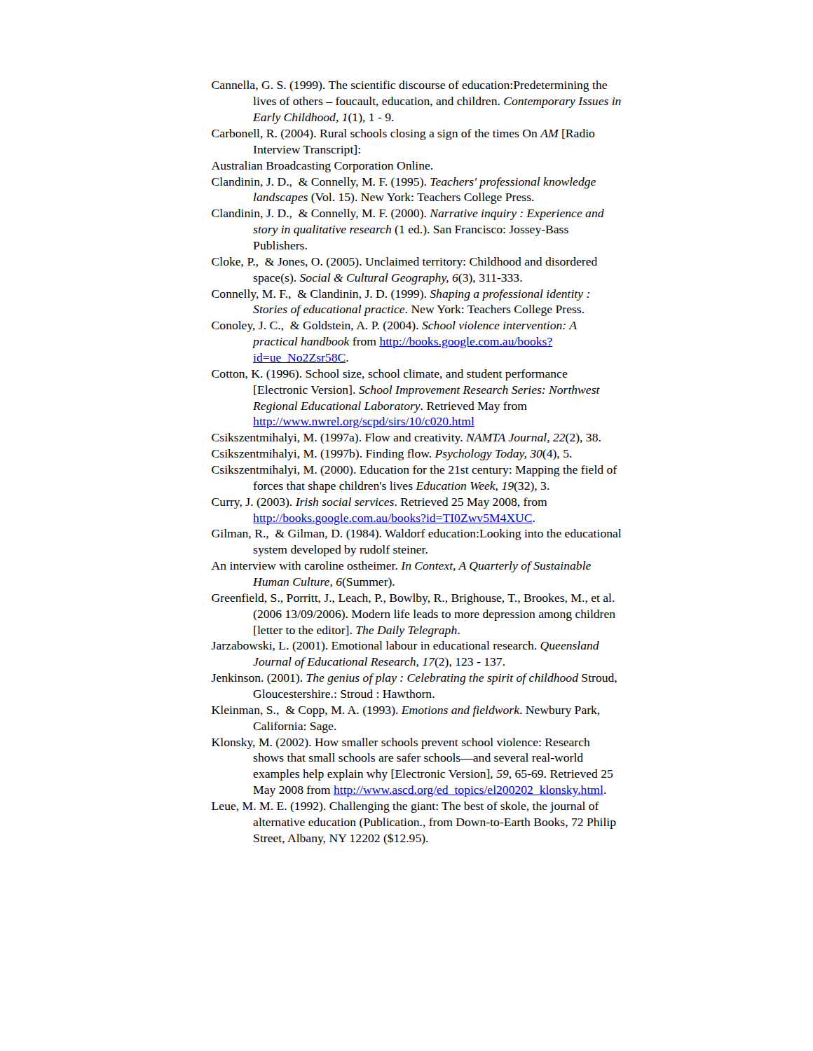Cannella, G. S. (1999). The scientific discourse of education:Predetermining the lives of others – foucault, education, and children. Contemporary Issues in Early Childhood, 1(1), 1 - 9.
Carbonell, R. (2004). Rural schools closing a sign of the times On AM [Radio Interview Transcript]:
Australian Broadcasting Corporation Online.
Clandinin, J. D., & Connelly, M. F. (1995). Teachers' professional knowledge landscapes (Vol. 15). New York: Teachers College Press.
Clandinin, J. D., & Connelly, M. F. (2000). Narrative inquiry : Experience and story in qualitative research (1 ed.). San Francisco: Jossey-Bass Publishers.
Cloke, P., & Jones, O. (2005). Unclaimed territory: Childhood and disordered space(s). Social & Cultural Geography, 6(3), 311-333.
Connelly, M. F., & Clandinin, J. D. (1999). Shaping a professional identity : Stories of educational practice. New York: Teachers College Press.
Conoley, J. C., & Goldstein, A. P. (2004). School violence intervention: A practical handbook from http://books.google.com.au/books?id=ue_No2Zsr58C.
Cotton, K. (1996). School size, school climate, and student performance [Electronic Version]. School Improvement Research Series: Northwest Regional Educational Laboratory. Retrieved May from http://www.nwrel.org/scpd/sirs/10/c020.html
Csikszentmihalyi, M. (1997a). Flow and creativity. NAMTA Journal, 22(2), 38.
Csikszentmihalyi, M. (1997b). Finding flow. Psychology Today, 30(4), 5.
Csikszentmihalyi, M. (2000). Education for the 21st century: Mapping the field of forces that shape children's lives Education Week, 19(32), 3.
Curry, J. (2003). Irish social services. Retrieved 25 May 2008, from http://books.google.com.au/books?id=TI0Zwv5M4XUC.
Gilman, R., & Gilman, D. (1984). Waldorf education:Looking into the educational system developed by rudolf steiner.
An interview with caroline ostheimer. In Context, A Quarterly of Sustainable Human Culture, 6(Summer).
Greenfield, S., Porritt, J., Leach, P., Bowlby, R., Brighouse, T., Brookes, M., et al. (2006 13/09/2006). Modern life leads to more depression among children [letter to the editor]. The Daily Telegraph.
Jarzabowski, L. (2001). Emotional labour in educational research. Queensland Journal of Educational Research, 17(2), 123 - 137.
Jenkinson. (2001). The genius of play : Celebrating the spirit of childhood Stroud, Gloucestershire.: Stroud : Hawthorn.
Kleinman, S., & Copp, M. A. (1993). Emotions and fieldwork. Newbury Park, California: Sage.
Klonsky, M. (2002). How smaller schools prevent school violence: Research shows that small schools are safer schools—and several real-world examples help explain why [Electronic Version], 59, 65-69. Retrieved 25 May 2008 from http://www.ascd.org/ed_topics/el200202_klonsky.html.
Leue, M. M. E. (1992). Challenging the giant: The best of skole, the journal of alternative education (Publication., from Down-to-Earth Books, 72 Philip Street, Albany, NY 12202 ($12.95).